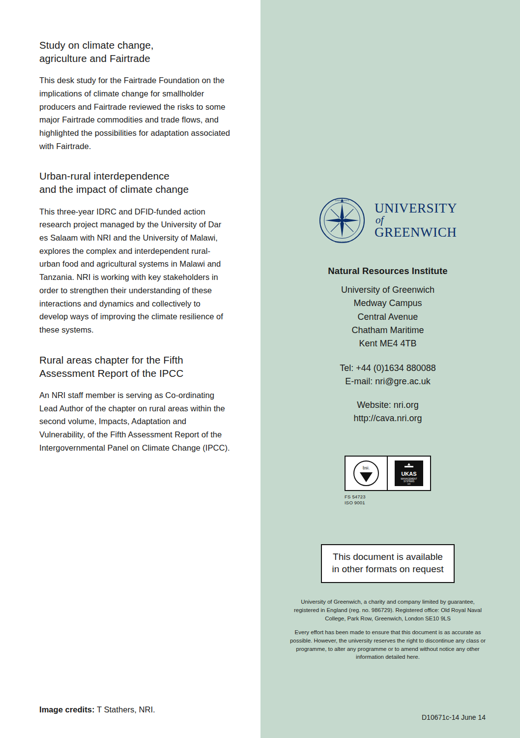Study on climate change,
agriculture and Fairtrade
This desk study for the Fairtrade Foundation on the implications of climate change for smallholder producers and Fairtrade reviewed the risks to some major Fairtrade commodities and trade flows, and highlighted the possibilities for adaptation associated with Fairtrade.
Urban-rural interdependence
and the impact of climate change
This three-year IDRC and DFID-funded action research project managed by the University of Dar es Salaam with NRI and the University of Malawi, explores the complex and interdependent rural-urban food and agricultural systems in Malawi and Tanzania. NRI is working with key stakeholders in order to strengthen their understanding of these interactions and dynamics and collectively to develop ways of improving the climate resilience of these systems.
Rural areas chapter for the Fifth
Assessment Report of the IPCC
An NRI staff member is serving as Co-ordinating Lead Author of the chapter on rural areas within the second volume, Impacts, Adaptation and Vulnerability, of the Fifth Assessment Report of the Intergovernmental Panel on Climate Change (IPCC).
Image credits: T Stathers, NRI.
UNIVERSITY GREENWICH
UNIVERSITY
of
GREENWICH
Natural Resources Institute
University of Greenwich
Medway Campus
Central Avenue
Chatham Maritime
Kent ME4 4TB
Tel: +44 (0)1634 880088
E-mail: nri@gre.ac.uk
Website: nri.org
http://cava.nri.org
bsi.
UKAS MANAGEMENT SYSTEMS 043
FS 54723
ISO 9001
This document is available
in other formats on request
University of Greenwich, a charity and company limited by guarantee, registered in England (reg. no. 986729). Registered office: Old Royal Naval College, Park Row, Greenwich, London SE10 9LS
Every effort has been made to ensure that this document is as accurate as possible. However, the university reserves the right to discontinue any class or programme, to alter any programme or to amend without notice any other information detailed here.
D10671c-14 June 14